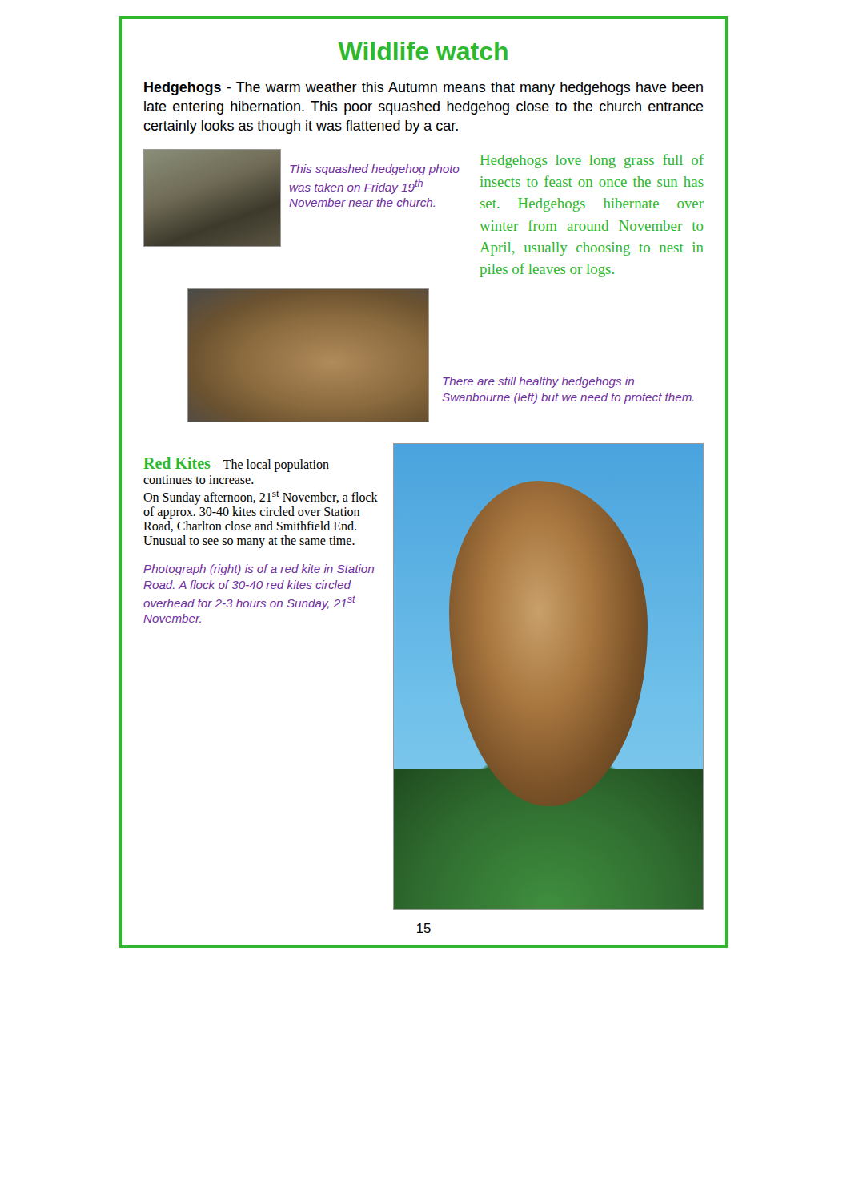Wildlife watch
Hedgehogs - The warm weather this Autumn means that many hedgehogs have been late entering hibernation. This poor squashed hedgehog close to the church entrance certainly looks as though it was flattened by a car.
This squashed hedgehog photo was taken on Friday 19th November near the church.
Hedgehogs love long grass full of insects to feast on once the sun has set. Hedgehogs hibernate over winter from around November to April, usually choosing to nest in piles of leaves or logs.
There are still healthy hedgehogs in Swanbourne (left) but we need to protect them.
Red Kites
– The local population continues to increase.
On Sunday afternoon, 21st November, a flock of approx. 30-40 kites circled over Station Road, Charlton close and Smithfield End. Unusual to see so many at the same time.
Photograph (right) is of a red kite in Station Road. A flock of 30-40 red kites circled overhead for 2-3 hours on Sunday, 21st November.
15